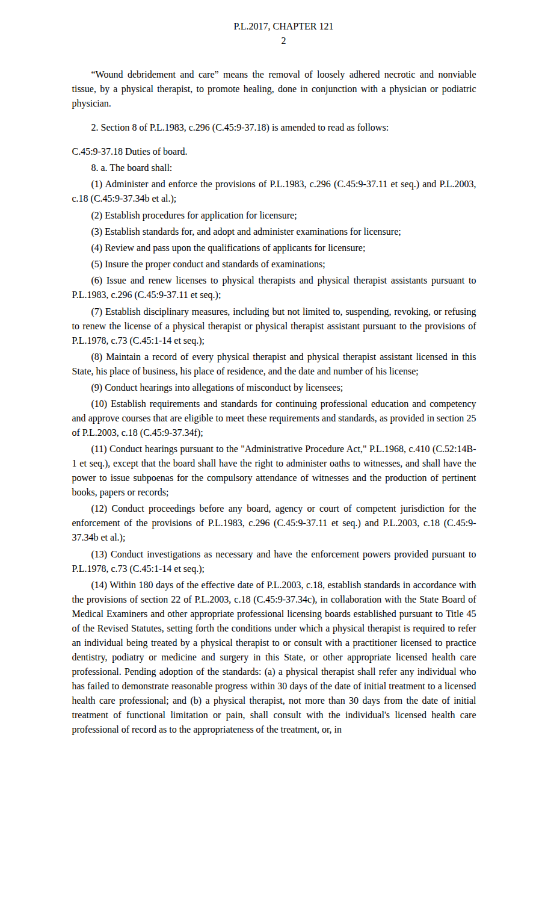P.L.2017, CHAPTER 121
2
“Wound debridement and care” means the removal of loosely adhered necrotic and nonviable tissue, by a physical therapist, to promote healing, done in conjunction with a physician or podiatric physician.
2. Section 8 of P.L.1983, c.296 (C.45:9-37.18) is amended to read as follows:
C.45:9-37.18 Duties of board.
8. a. The board shall:
(1) Administer and enforce the provisions of P.L.1983, c.296 (C.45:9-37.11 et seq.) and P.L.2003, c.18 (C.45:9-37.34b et al.);
(2) Establish procedures for application for licensure;
(3) Establish standards for, and adopt and administer examinations for licensure;
(4) Review and pass upon the qualifications of applicants for licensure;
(5) Insure the proper conduct and standards of examinations;
(6) Issue and renew licenses to physical therapists and physical therapist assistants pursuant to P.L.1983, c.296 (C.45:9-37.11 et seq.);
(7) Establish disciplinary measures, including but not limited to, suspending, revoking, or refusing to renew the license of a physical therapist or physical therapist assistant pursuant to the provisions of P.L.1978, c.73 (C.45:1-14 et seq.);
(8) Maintain a record of every physical therapist and physical therapist assistant licensed in this State, his place of business, his place of residence, and the date and number of his license;
(9) Conduct hearings into allegations of misconduct by licensees;
(10) Establish requirements and standards for continuing professional education and competency and approve courses that are eligible to meet these requirements and standards, as provided in section 25 of P.L.2003, c.18 (C.45:9-37.34f);
(11) Conduct hearings pursuant to the "Administrative Procedure Act," P.L.1968, c.410 (C.52:14B-1 et seq.), except that the board shall have the right to administer oaths to witnesses, and shall have the power to issue subpoenas for the compulsory attendance of witnesses and the production of pertinent books, papers or records;
(12) Conduct proceedings before any board, agency or court of competent jurisdiction for the enforcement of the provisions of P.L.1983, c.296 (C.45:9-37.11 et seq.) and P.L.2003, c.18 (C.45:9-37.34b et al.);
(13) Conduct investigations as necessary and have the enforcement powers provided pursuant to P.L.1978, c.73 (C.45:1-14 et seq.);
(14) Within 180 days of the effective date of P.L.2003, c.18, establish standards in accordance with the provisions of section 22 of P.L.2003, c.18 (C.45:9-37.34c), in collaboration with the State Board of Medical Examiners and other appropriate professional licensing boards established pursuant to Title 45 of the Revised Statutes, setting forth the conditions under which a physical therapist is required to refer an individual being treated by a physical therapist to or consult with a practitioner licensed to practice dentistry, podiatry or medicine and surgery in this State, or other appropriate licensed health care professional. Pending adoption of the standards: (a) a physical therapist shall refer any individual who has failed to demonstrate reasonable progress within 30 days of the date of initial treatment to a licensed health care professional; and (b) a physical therapist, not more than 30 days from the date of initial treatment of functional limitation or pain, shall consult with the individual's licensed health care professional of record as to the appropriateness of the treatment, or, in